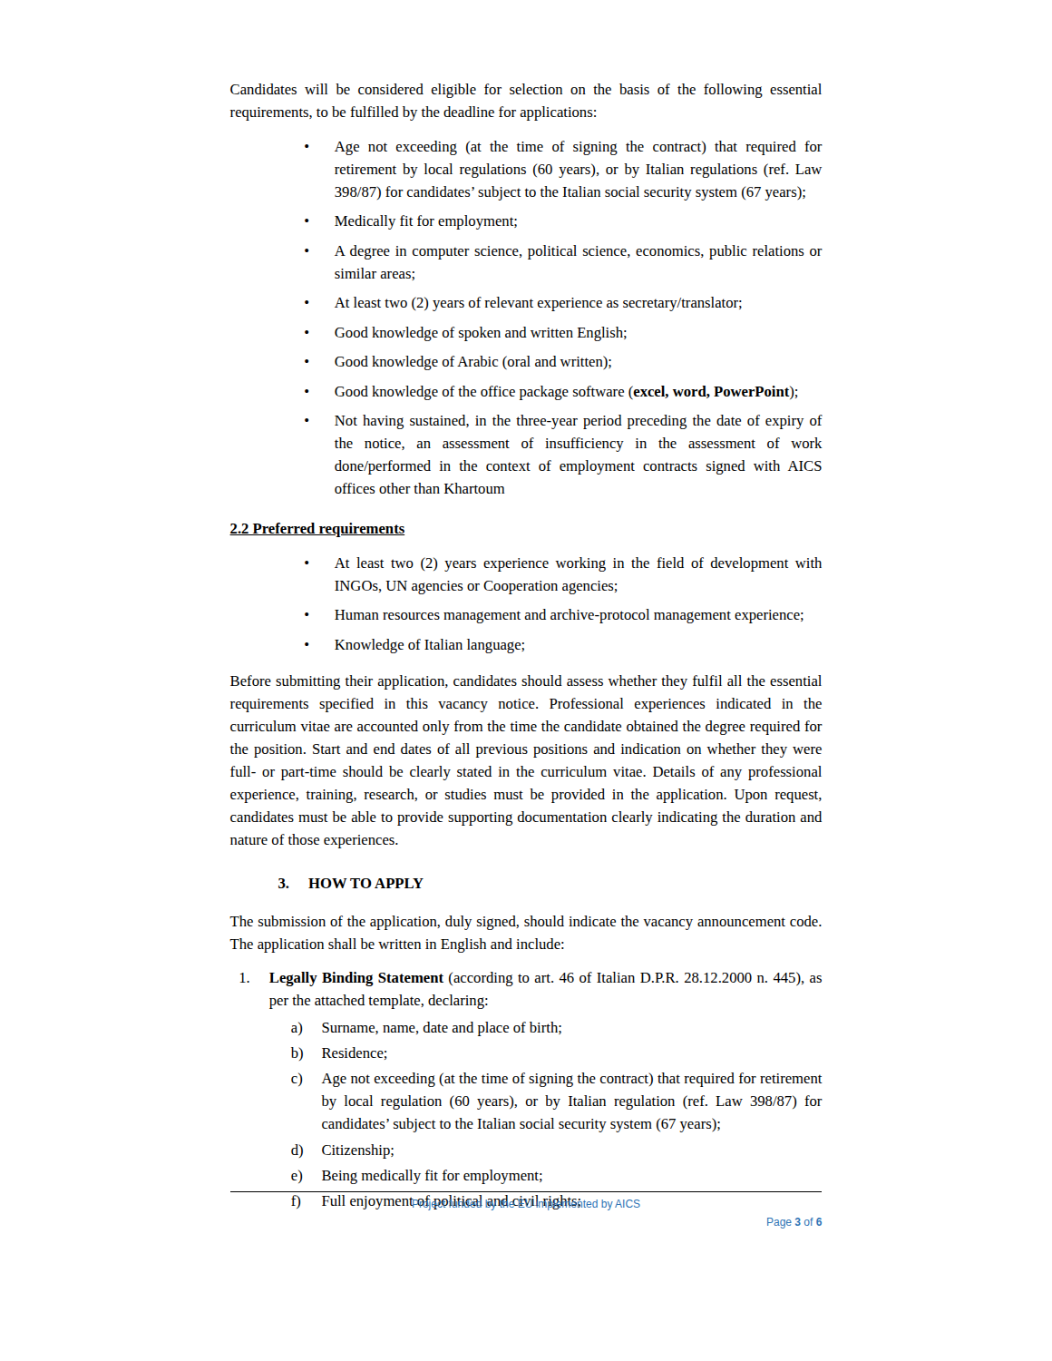Candidates will be considered eligible for selection on the basis of the following essential requirements, to be fulfilled by the deadline for applications:
Age not exceeding (at the time of signing the contract) that required for retirement by local regulations (60 years), or by Italian regulations (ref. Law 398/87) for candidates’ subject to the Italian social security system (67 years);
Medically fit for employment;
A degree in computer science, political science, economics, public relations or similar areas;
At least two (2) years of relevant experience as secretary/translator;
Good knowledge of spoken and written English;
Good knowledge of Arabic (oral and written);
Good knowledge of the office package software (excel, word, PowerPoint);
Not having sustained, in the three-year period preceding the date of expiry of the notice, an assessment of insufficiency in the assessment of work done/performed in the context of employment contracts signed with AICS offices other than Khartoum
2.2 Preferred requirements
At least two (2) years experience working in the field of development with INGOs, UN agencies or Cooperation agencies;
Human resources management and archive-protocol management experience;
Knowledge of Italian language;
Before submitting their application, candidates should assess whether they fulfil all the essential requirements specified in this vacancy notice. Professional experiences indicated in the curriculum vitae are accounted only from the time the candidate obtained the degree required for the position. Start and end dates of all previous positions and indication on whether they were full- or part-time should be clearly stated in the curriculum vitae. Details of any professional experience, training, research, or studies must be provided in the application. Upon request, candidates must be able to provide supporting documentation clearly indicating the duration and nature of those experiences.
3. HOW TO APPLY
The submission of the application, duly signed, should indicate the vacancy announcement code. The application shall be written in English and include:
Legally Binding Statement (according to art. 46 of Italian D.P.R. 28.12.2000 n. 445), as per the attached template, declaring:
Surname, name, date and place of birth;
Residence;
Age not exceeding (at the time of signing the contract) that required for retirement by local regulation (60 years), or by Italian regulation (ref. Law 398/87) for candidates’ subject to the Italian social security system (67 years);
Citizenship;
Being medically fit for employment;
Full enjoyment of political and civil rights;
Project funded by the EU implemented by AICS
Page 3 of 6